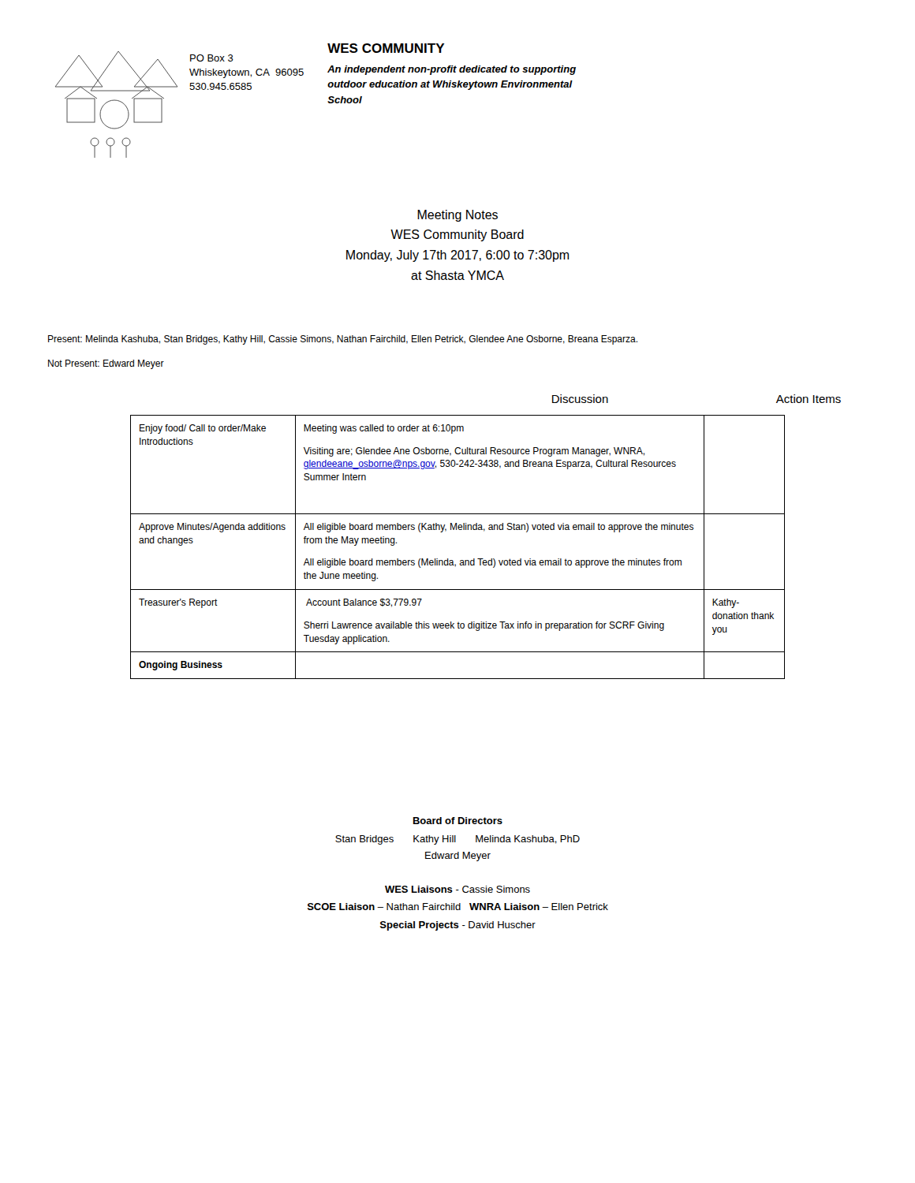PO Box 3
Whiskeytown, CA 96095
530.945.6585
WES COMMUNITY
An independent non-profit dedicated to supporting outdoor education at Whiskeytown Environmental School
Meeting Notes
WES Community Board
Monday, July 17th 2017, 6:00 to 7:30pm
at Shasta YMCA
Present: Melinda Kashuba, Stan Bridges, Kathy Hill, Cassie Simons, Nathan Fairchild, Ellen Petrick, Glendee Ane Osborne, Breana Esparza.
Not Present: Edward Meyer
Discussion
Action Items
| Enjoy food/ Call to order/Make Introductions | Meeting was called to order at 6:10pm Visiting are; Glendee Ane Osborne, Cultural Resource Program Manager, WNRA, glendeeane_osborne@nps.gov , 530-242-3438, and Breana Esparza, Cultural Resources Summer Intern | |
| Approve Minutes/Agenda additions and changes | All eligible board members (Kathy, Melinda, and Stan) voted via email to approve the minutes from the May meeting. All eligible board members (Melinda, and Ted) voted via email to approve the minutes from the June meeting. | |
| Treasurer's Report | Account Balance $3,779.97 Sherri Lawrence available this week to digitize Tax info in preparation for SCRF Giving Tuesday application. | Kathy- donation thank you |
| Ongoing Business | | |
Board of Directors
Stan Bridges Kathy Hill Melinda Kashuba, PhD
Edward Meyer
WES Liaisons - Cassie Simons
SCOE Liaison – Nathan Fairchild WNRA Liaison – Ellen Petrick
Special Projects - David Huscher